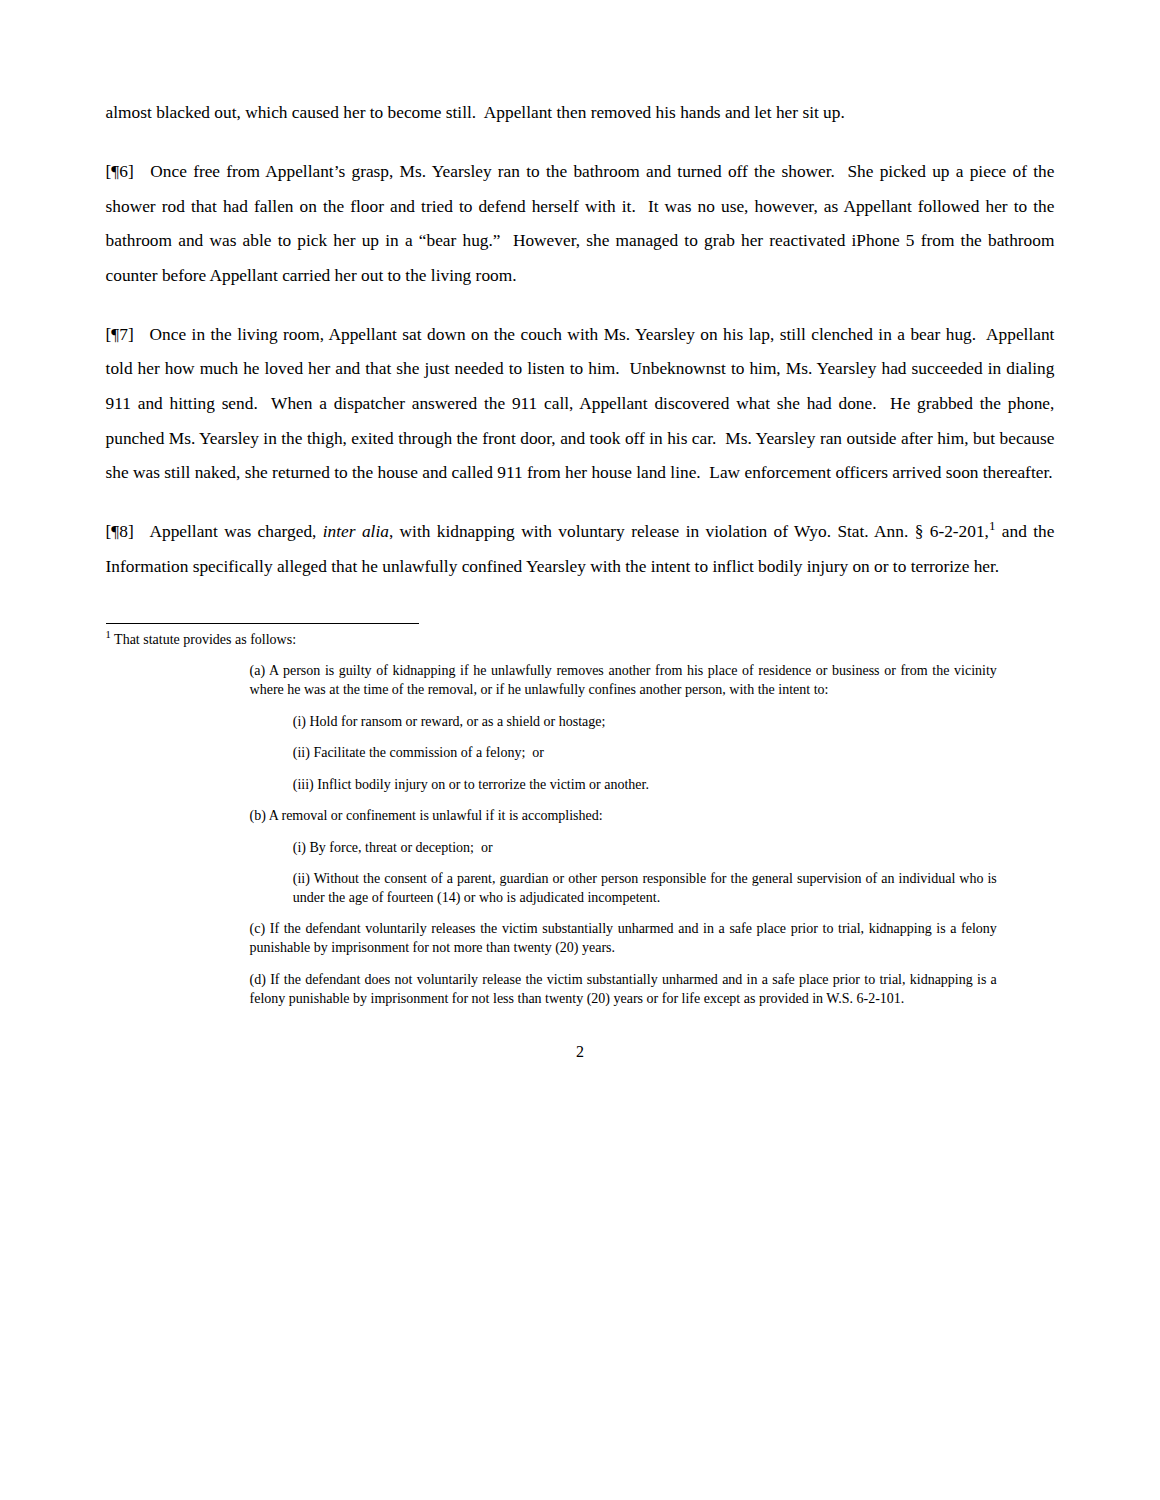almost blacked out, which caused her to become still. Appellant then removed his hands and let her sit up.
[¶6] Once free from Appellant’s grasp, Ms. Yearsley ran to the bathroom and turned off the shower. She picked up a piece of the shower rod that had fallen on the floor and tried to defend herself with it. It was no use, however, as Appellant followed her to the bathroom and was able to pick her up in a “bear hug.” However, she managed to grab her reactivated iPhone 5 from the bathroom counter before Appellant carried her out to the living room.
[¶7] Once in the living room, Appellant sat down on the couch with Ms. Yearsley on his lap, still clenched in a bear hug. Appellant told her how much he loved her and that she just needed to listen to him. Unbeknownst to him, Ms. Yearsley had succeeded in dialing 911 and hitting send. When a dispatcher answered the 911 call, Appellant discovered what she had done. He grabbed the phone, punched Ms. Yearsley in the thigh, exited through the front door, and took off in his car. Ms. Yearsley ran outside after him, but because she was still naked, she returned to the house and called 911 from her house land line. Law enforcement officers arrived soon thereafter.
[¶8] Appellant was charged, inter alia, with kidnapping with voluntary release in violation of Wyo. Stat. Ann. § 6-2-201,1 and the Information specifically alleged that he unlawfully confined Yearsley with the intent to inflict bodily injury on or to terrorize her.
1 That statute provides as follows:
(a) A person is guilty of kidnapping if he unlawfully removes another from his place of residence or business or from the vicinity where he was at the time of the removal, or if he unlawfully confines another person, with the intent to:
(i) Hold for ransom or reward, or as a shield or hostage;
(ii) Facilitate the commission of a felony; or
(iii) Inflict bodily injury on or to terrorize the victim or another.
(b) A removal or confinement is unlawful if it is accomplished:
(i) By force, threat or deception; or
(ii) Without the consent of a parent, guardian or other person responsible for the general supervision of an individual who is under the age of fourteen (14) or who is adjudicated incompetent.
(c) If the defendant voluntarily releases the victim substantially unharmed and in a safe place prior to trial, kidnapping is a felony punishable by imprisonment for not more than twenty (20) years.
(d) If the defendant does not voluntarily release the victim substantially unharmed and in a safe place prior to trial, kidnapping is a felony punishable by imprisonment for not less than twenty (20) years or for life except as provided in W.S. 6-2-101.
2